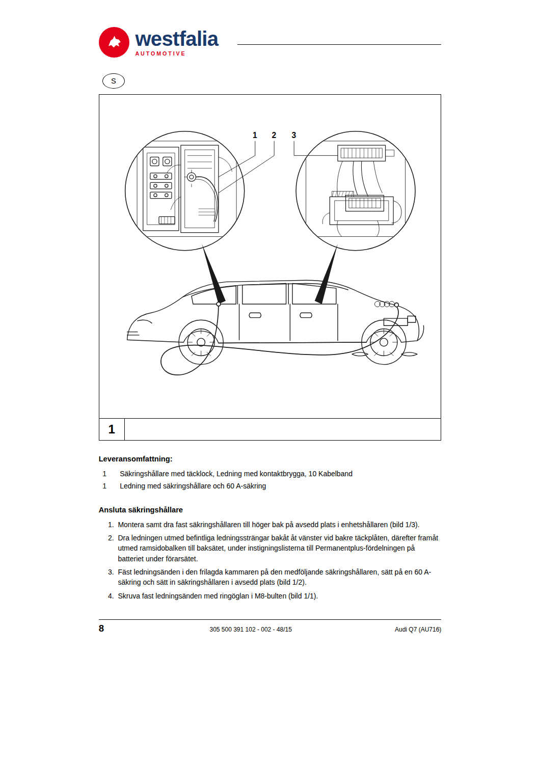westfalia
Automotive
S
Bild 1 – Dragning av ledning från säkringshållare bak till permanentplus-fördelning fram Sidovy av en Audi Q7 med två detaljutsnitt: till vänster permanentplus-fördelningen med M8-bult (1) och säkringshållare (2), till höger enhetshållaren bak med monterad säkringshållare (3). En ledning dras längs fordonets undersida mellan punkterna. 1 2 3
1
Leveransomfattning:
1 Säkringshållare med täcklock, Ledning med kontaktbrygga, 10 Kabelband
1 Ledning med säkringshållare och 60 A-säkring
Ansluta säkringshållare
Montera samt dra fast säkringshållaren till höger bak på avsedd plats i enhetshållaren (bild 1/3).
Dra ledningen utmed befintliga ledningssträngar bakåt åt vänster vid bakre täckplåten, därefter framåt utmed ramsidobalken till baksätet, under instigningslisterna till Permanentplus-fördelningen på batteriet under förarsätet.
Fäst ledningsänden i den frilagda kammaren på den medföljande säkringshållaren, sätt på en 60 A-säkring och sätt in säkringshållaren i avsedd plats (bild 1/2).
Skruva fast ledningsänden med ringöglan i M8-bulten (bild 1/1).
8
305 500 391 102 - 002 - 48/15
Audi Q7 (AU716)